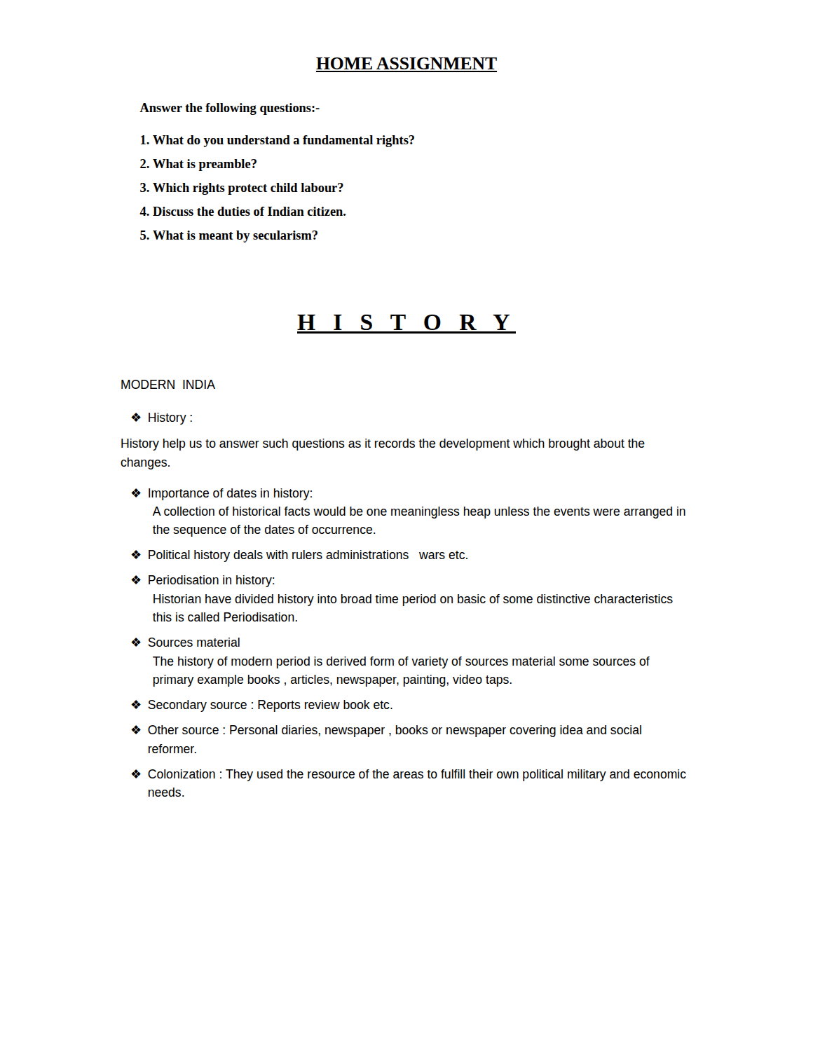HOME ASSIGNMENT
Answer the following questions:-
What do you understand a fundamental rights?
What is preamble?
Which rights protect child labour?
Discuss the duties of Indian citizen.
What is meant by secularism?
H I S T O R Y
MODERN INDIA
History :
History help us to answer such questions as it records the development which brought about the changes.
Importance of dates in history: A collection of historical facts would be one meaningless heap unless the events were arranged in the sequence of the dates of occurrence.
Political history deals with rulers administrations wars etc.
Periodisation in history: Historian have divided history into broad time period on basic of some distinctive characteristics this is called Periodisation.
Sources material The history of modern period is derived form of variety of sources material some sources of primary example books , articles, newspaper, painting, video taps.
Secondary source : Reports review book etc.
Other source : Personal diaries, newspaper , books or newspaper covering idea and social reformer.
Colonization : They used the resource of the areas to fulfill their own political military and economic needs.